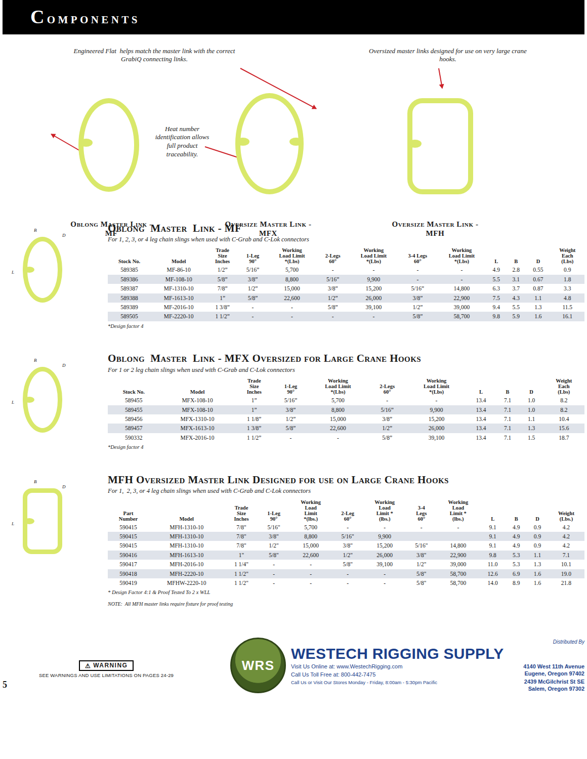Components
Engineered Flat helps match the master link with the correct GrabiQ connecting links.
Heat number identification allows full product traceability.
Oversized master links designed for use on very large crane hooks.
Oblong Master Link -
MF
Oversize Master Link -
MFX
Oversize Master Link -
MFH
B D L
Oblong Master Link - MF
For 1, 2, 3, or 4 leg chain slings when used with C-Grab and C-Lok connectors
| Stock No. | Model | Trade Size Inches | 1-Leg 90° | Working Load Limit *(Lbs) | 2-Legs 60° | Working Load Limit *(Lbs) | 3-4 Legs 60° | Working Load Limit *(Lbs) | L | B | D | Weight Each (Lbs) |
| --- | --- | --- | --- | --- | --- | --- | --- | --- | --- | --- | --- | --- |
| 589385 | MF-86-10 | 1/2” | 5/16” | 5,700 | - | - | - | - | 4.9 | 2.8 | 0.55 | 0.9 |
| 589386 | MF-108-10 | 5/8” | 3/8” | 8,800 | 5/16” | 9,900 | - | - | 5.5 | 3.1 | 0.67 | 1.8 |
| 589387 | MF-1310-10 | 7/8” | 1/2” | 15,000 | 3/8” | 15,200 | 5/16” | 14,800 | 6.3 | 3.7 | 0.87 | 3.3 |
| 589388 | MF-1613-10 | 1” | 5/8” | 22,600 | 1/2” | 26,000 | 3/8” | 22,900 | 7.5 | 4.3 | 1.1 | 4.8 |
| 589389 | MF-2016-10 | 1 3/8” | - | - | 5/8” | 39,100 | 1/2” | 39,000 | 9.4 | 5.5 | 1.3 | 11.5 |
| 589505 | MF-2220-10 | 1 1/2” | - | - | - | - | 5/8” | 58,700 | 9.8 | 5.9 | 1.6 | 16.1 |
*Design factor 4
B D L
Oblong Master Link - MFX Oversized for Large Crane Hooks
For 1 or 2 leg chain slings when used with C-Grab and C-Lok connectors
| Stock No. | Model | Trade Size Inches | 1-Leg 90° | Working Load Limit *(Lbs) | 2-Legs 60° | Working Load Limit *(Lbs) | L | B | D | Weight Each (Lbs) |
| --- | --- | --- | --- | --- | --- | --- | --- | --- | --- | --- |
| 589455 | MFX-108-10 | 1” | 5/16” | 5,700 | - | - | 13.4 | 7.1 | 1.0 | 8.2 |
| 589455 | MFX-108-10 | 1” | 3/8” | 8,800 | 5/16” | 9,900 | 13.4 | 7.1 | 1.0 | 8.2 |
| 589456 | MFX-1310-10 | 1 1/8” | 1/2” | 15,000 | 3/8” | 15,200 | 13.4 | 7.1 | 1.1 | 10.4 |
| 589457 | MFX-1613-10 | 1 3/8” | 5/8” | 22,600 | 1/2” | 26,000 | 13.4 | 7.1 | 1.3 | 15.6 |
| 590332 | MFX-2016-10 | 1 1/2” | - | - | 5/8” | 39,100 | 13.4 | 7.1 | 1.5 | 18.7 |
*Design factor 4
B D L
MFH Oversized Master Link Designed for use on Large Crane Hooks
For 1, 2, 3, or 4 leg chain slings when used with C-Grab and C-Lok connectors
| Part Number | Model | Trade Size Inches | 1-Leg 90° | Working Load Limit *(lbs.) | 2-Leg 60° | Working Load Limit * (lbs.) | 3-4 Legs 60° | Working Load Limit * (lbs.) | L | B | D | Weight (Lbs.) |
| --- | --- | --- | --- | --- | --- | --- | --- | --- | --- | --- | --- | --- |
| 590415 | MFH-1310-10 | 7/8" | 5/16" | 5,700 | - | - | - | - | 9.1 | 4.9 | 0.9 | 4.2 |
| 590415 | MFH-1310-10 | 7/8" | 3/8" | 8,800 | 5/16" | 9,900 | | | 9.1 | 4.9 | 0.9 | 4.2 |
| 590415 | MFH-1310-10 | 7/8" | 1/2" | 15,000 | 3/8" | 15,200 | 5/16" | 14,800 | 9.1 | 4.9 | 0.9 | 4.2 |
| 590416 | MFH-1613-10 | 1" | 5/8" | 22,600 | 1/2" | 26,000 | 3/8" | 22,900 | 9.8 | 5.3 | 1.1 | 7.1 |
| 590417 | MFH-2016-10 | 1 1/4" | - | - | 5/8" | 39,100 | 1/2" | 39,000 | 11.0 | 5.3 | 1.3 | 10.1 |
| 590418 | MFH-2220-10 | 1 1/2" | - | - | - | - | 5/8" | 58,700 | 12.6 | 6.9 | 1.6 | 19.0 |
| 590419 | MFHW-2220-10 | 1 1/2" | - | - | - | - | 5/8" | 58,700 | 14.0 | 8.9 | 1.6 | 21.8 |
* Design Factor 4:1 & Proof Tested To 2 x WLL
NOTE: All MFH master links require fixture for proof testing
5
⚠WARNING
SEE WARNINGS AND USE LIMITATIONS ON PAGES 24-29
WRS
Distributed By
WESTECH RIGGING SUPPLY
Visit Us Online at: www.WestechRigging.com
Call Us Toll Free at: 800-442-7475
Call Us or Visit Our Stores Monday - Friday, 8:00am - 5:30pm Pacific
4140 West 11th Avenue
Eugene, Oregon 97402
2439 McGilchrist St SE
Salem, Oregon 97302